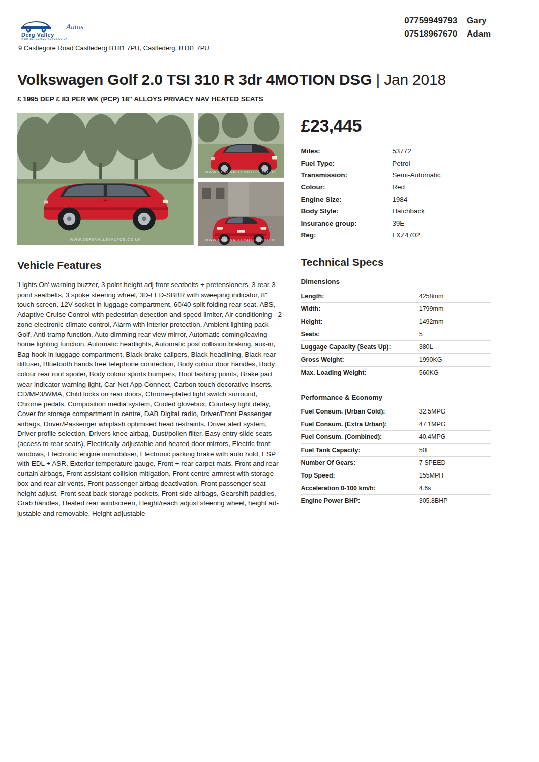Derg Valley Autos WWW.DERGVALLEYAUTOS.CO.UK
9 Castlegore Road Castlederg BT81 7PU, Castlederg, BT81 7PU
07759949793 Gary
07518967670 Adam
Volkswagen Golf 2.0 TSI 310 R 3dr 4MOTION DSG | Jan 2018
£ 1995 DEP £ 83 PER WK (PCP) 18" ALLOYS PRIVACY NAV HEATED SEATS
WWW.DERGVALLEYAUTOS.CO.UK
WWW.DERGVALLEYAUTOS.CO.UK
WWW.DERGVALLEYAUTOS.CO.UK
Vehicle Features
'Lights On' warning buzzer, 3 point height adj front seatbelts + pretensioners, 3 rear 3 point seatbelts, 3 spoke steering wheel, 3D-LED-SBBR with sweeping indicator, 8" touch screen, 12V socket in luggage compartment, 60/40 split folding rear seat, ABS, Adaptive Cruise Control with pedestrian detection and speed limiter, Air conditioning - 2 zone electronic climate control, Alarm with interior protection, Ambient lighting pack - Golf, Anti-tramp function, Auto dimming rear view mirror, Automatic coming/leaving home lighting function, Automatic headlights, Automatic post collision braking, aux-in, Bag hook in luggage compartment, Black brake calipers, Black headlining, Black rear diffuser, Bluetooth hands free telephone connection, Body colour door handles, Body colour rear roof spoiler, Body colour sports bumpers, Boot lashing points, Brake pad wear indicator warning light, Car-Net App-Connect, Carbon touch decorative inserts, CD/MP3/WMA, Child locks on rear doors, Chrome-plated light switch surround, Chrome pedals, Composition media system, Cooled glovebox, Courtesy light delay, Cover for storage compartment in centre, DAB Digital radio, Driver/Front Passenger airbags, Driver/Passenger whiplash optimised head restraints, Driver alert system, Driver profile selection, Drivers knee airbag, Dust/pollen filter, Easy entry slide seats (access to rear seats), Electrically adjustable and heated door mirrors, Electric front windows, Electronic engine immobiliser, Electronic parking brake with auto hold, ESP with EDL + ASR, Exterior temperature gauge, Front + rear carpet mats, Front and rear curtain airbags, Front assistant collision mitigation, Front centre armrest with storage box and rear air vents, Front passenger airbag deactivation, Front passenger seat height adjust, Front seat back storage pockets, Front side airbags, Gearshift paddles, Grab handles, Heated rear windscreen, Height/reach adjust steering wheel, height adjustable and removable, Height adjustable
£23,445
| Miles: | 53772 |
| Fuel Type: | Petrol |
| Transmission: | Semi-Automatic |
| Colour: | Red |
| Engine Size: | 1984 |
| Body Style: | Hatchback |
| Insurance group: | 39E |
| Reg: | LXZ4702 |
Technical Specs
Dimensions
| Length: | 4258mm |
| Width: | 1799mm |
| Height: | 1492mm |
| Seats: | 5 |
| Luggage Capacity (Seats Up): | 380L |
| Gross Weight: | 1990KG |
| Max. Loading Weight: | 560KG |
Performance & Economy
| Fuel Consum. (Urban Cold): | 32.5MPG |
| Fuel Consum. (Extra Urban): | 47.1MPG |
| Fuel Consum. (Combined): | 40.4MPG |
| Fuel Tank Capacity: | 50L |
| Number Of Gears: | 7 SPEED |
| Top Speed: | 155MPH |
| Acceleration 0-100 km/h: | 4.6s |
| Engine Power BHP: | 305.8BHP |